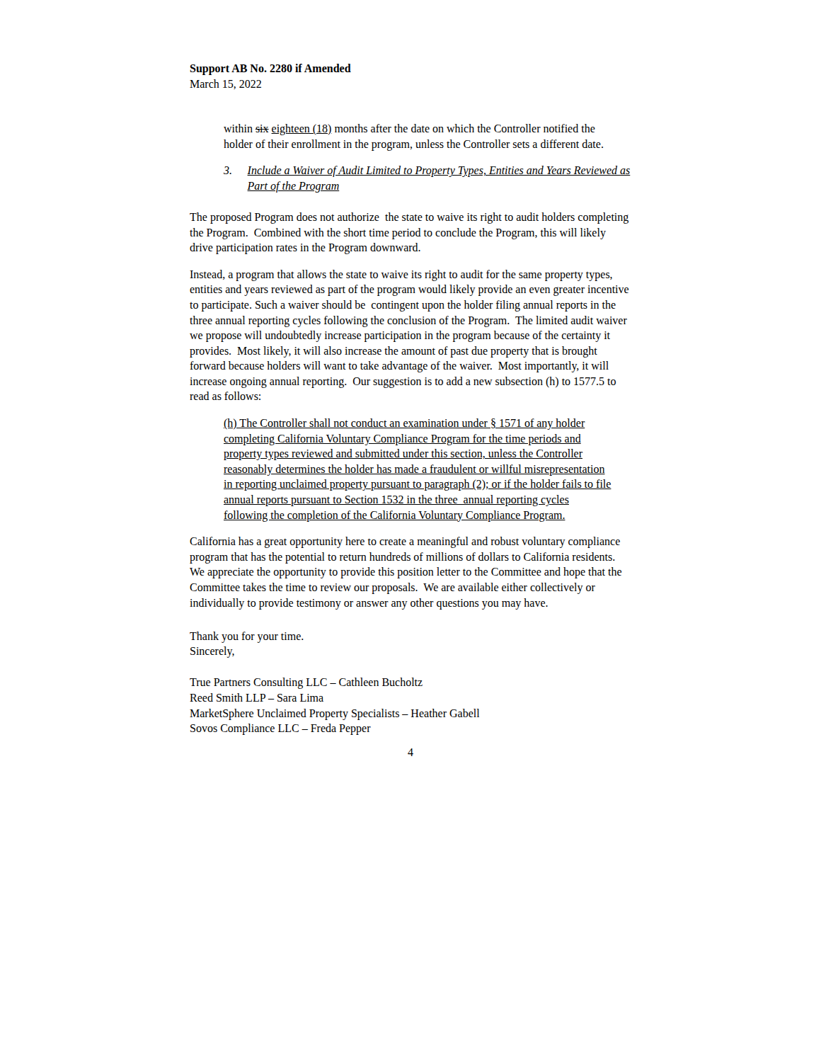Support AB No. 2280 if Amended
March 15, 2022
within six eighteen (18) months after the date on which the Controller notified the holder of their enrollment in the program, unless the Controller sets a different date.
3. Include a Waiver of Audit Limited to Property Types, Entities and Years Reviewed as Part of the Program
The proposed Program does not authorize the state to waive its right to audit holders completing the Program. Combined with the short time period to conclude the Program, this will likely drive participation rates in the Program downward.
Instead, a program that allows the state to waive its right to audit for the same property types, entities and years reviewed as part of the program would likely provide an even greater incentive to participate. Such a waiver should be contingent upon the holder filing annual reports in the three annual reporting cycles following the conclusion of the Program. The limited audit waiver we propose will undoubtedly increase participation in the program because of the certainty it provides. Most likely, it will also increase the amount of past due property that is brought forward because holders will want to take advantage of the waiver. Most importantly, it will increase ongoing annual reporting. Our suggestion is to add a new subsection (h) to 1577.5 to read as follows:
(h) The Controller shall not conduct an examination under § 1571 of any holder completing California Voluntary Compliance Program for the time periods and property types reviewed and submitted under this section, unless the Controller reasonably determines the holder has made a fraudulent or willful misrepresentation in reporting unclaimed property pursuant to paragraph (2); or if the holder fails to file annual reports pursuant to Section 1532 in the three annual reporting cycles following the completion of the California Voluntary Compliance Program.
California has a great opportunity here to create a meaningful and robust voluntary compliance program that has the potential to return hundreds of millions of dollars to California residents. We appreciate the opportunity to provide this position letter to the Committee and hope that the Committee takes the time to review our proposals. We are available either collectively or individually to provide testimony or answer any other questions you may have.
Thank you for your time.
Sincerely,
True Partners Consulting LLC – Cathleen Bucholtz
Reed Smith LLP – Sara Lima
MarketSphere Unclaimed Property Specialists – Heather Gabell
Sovos Compliance LLC – Freda Pepper
4